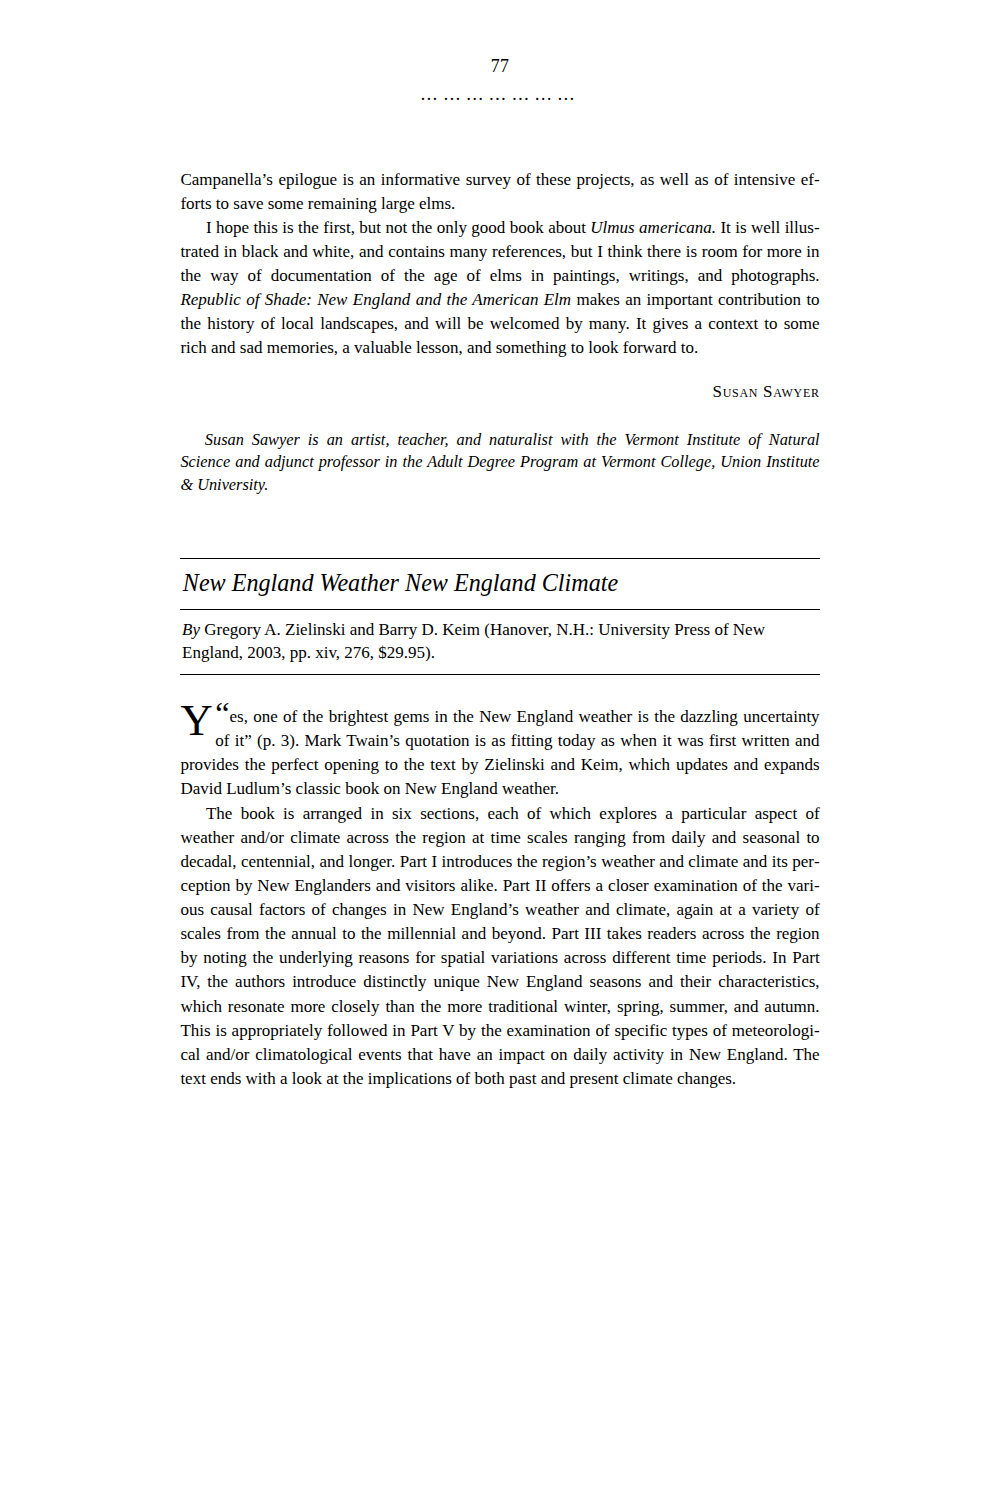77
…………………
Campanella’s epilogue is an informative survey of these projects, as well as of intensive efforts to save some remaining large elms.
I hope this is the first, but not the only good book about Ulmus americana. It is well illustrated in black and white, and contains many references, but I think there is room for more in the way of documentation of the age of elms in paintings, writings, and photographs. Republic of Shade: New England and the American Elm makes an important contribution to the history of local landscapes, and will be welcomed by many. It gives a context to some rich and sad memories, a valuable lesson, and something to look forward to.
Susan Sawyer
Susan Sawyer is an artist, teacher, and naturalist with the Vermont Institute of Natural Science and adjunct professor in the Adult Degree Program at Vermont College, Union Institute & University.
New England Weather New England Climate
By Gregory A. Zielinski and Barry D. Keim (Hanover, N.H.: University Press of New England, 2003, pp. xiv, 276, $29.95).
“Yes, one of the brightest gems in the New England weather is the dazzling uncertainty of it” (p. 3). Mark Twain’s quotation is as fitting today as when it was first written and provides the perfect opening to the text by Zielinski and Keim, which updates and expands David Ludlum’s classic book on New England weather.
The book is arranged in six sections, each of which explores a particular aspect of weather and/or climate across the region at time scales ranging from daily and seasonal to decadal, centennial, and longer. Part I introduces the region’s weather and climate and its perception by New Englanders and visitors alike. Part II offers a closer examination of the various causal factors of changes in New England’s weather and climate, again at a variety of scales from the annual to the millennial and beyond. Part III takes readers across the region by noting the underlying reasons for spatial variations across different time periods. In Part IV, the authors introduce distinctly unique New England seasons and their characteristics, which resonate more closely than the more traditional winter, spring, summer, and autumn. This is appropriately followed in Part V by the examination of specific types of meteorological and/or climatological events that have an impact on daily activity in New England. The text ends with a look at the implications of both past and present climate changes.